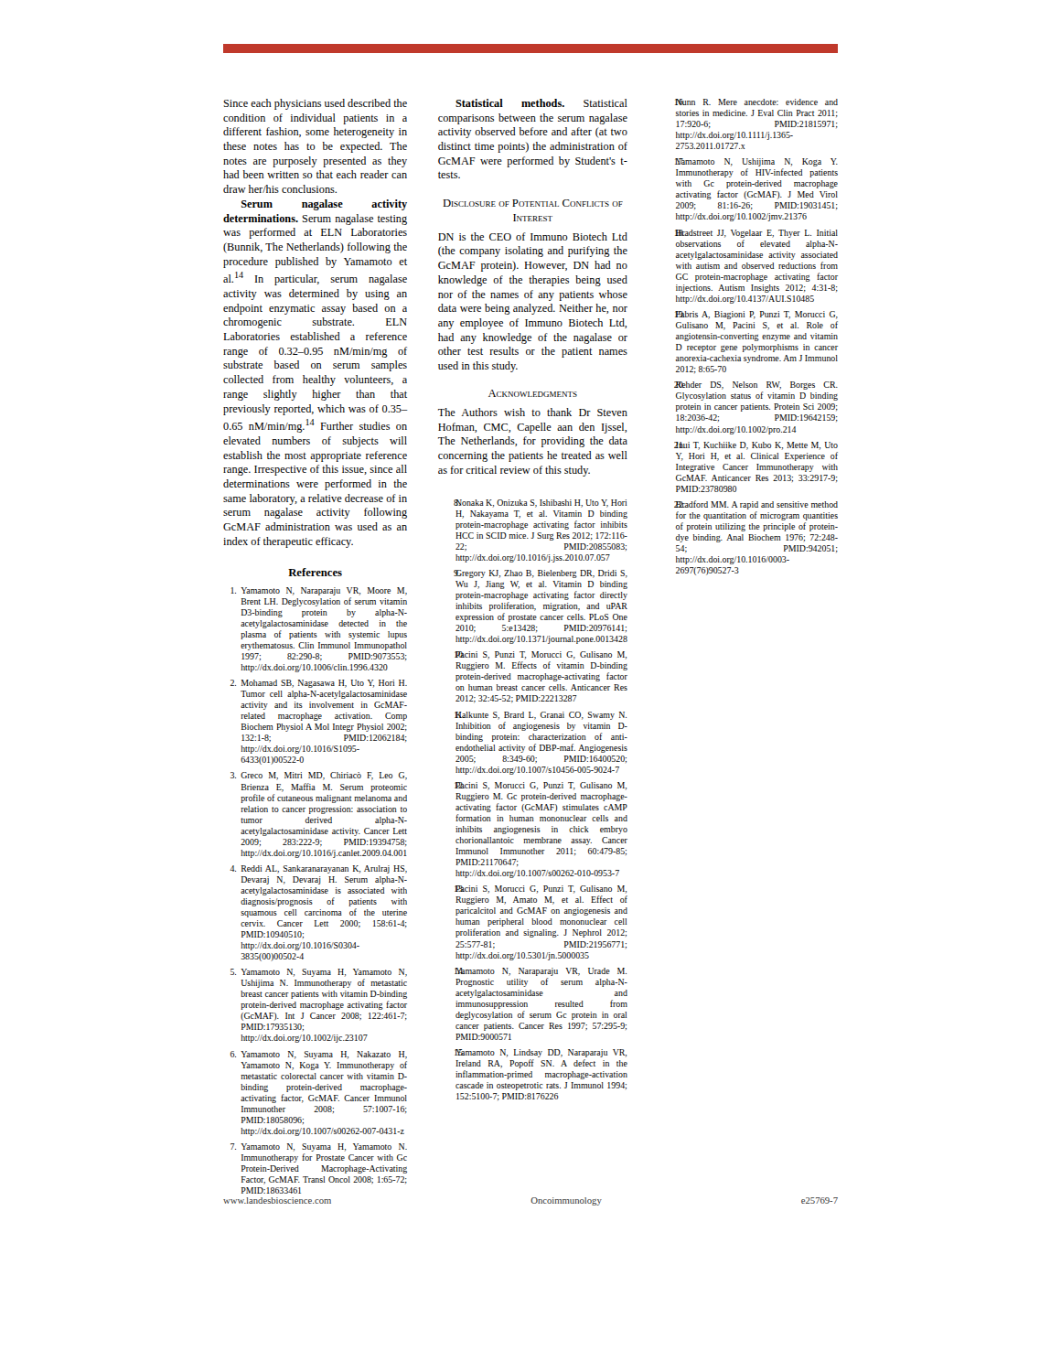Since each physicians used described the condition of individual patients in a different fashion, some heterogeneity in these notes has to be expected. The notes are purposely presented as they had been written so that each reader can draw her/his conclusions.
Serum nagalase activity determinations. Serum nagalase testing was performed at ELN Laboratories (Bunnik, The Netherlands) following the procedure published by Yamamoto et al.14 In particular, serum nagalase activity was determined by using an endpoint enzymatic assay based on a chromogenic substrate. ELN Laboratories established a reference range of 0.32–0.95 nM/min/mg of substrate based on serum samples collected from healthy volunteers, a range slightly higher than that previously reported, which was of 0.35–0.65 nM/min/mg.14 Further studies on elevated numbers of subjects will establish the most appropriate reference range. Irrespective of this issue, since all determinations were performed in the same laboratory, a relative decrease of in serum nagalase activity following GcMAF administration was used as an index of therapeutic efficacy.
References
Yamamoto N, Naraparaju VR, Moore M, Brent LH. Deglycosylation of serum vitamin D3-binding protein by alpha-N-acetylgalactosaminidase detected in the plasma of patients with systemic lupus erythematosus. Clin Immunol Immunopathol 1997; 82:290-8; PMID:9073553; http://dx.doi.org/10.1006/clin.1996.4320
Mohamad SB, Nagasawa H, Uto Y, Hori H. Tumor cell alpha-N-acetylgalactosaminidase activity and its involvement in GcMAF-related macrophage activation. Comp Biochem Physiol A Mol Integr Physiol 2002; 132:1-8; PMID:12062184; http://dx.doi.org/10.1016/S1095-6433(01)00522-0
Greco M, Mitri MD, Chiriacò F, Leo G, Brienza E, Maffia M. Serum proteomic profile of cutaneous malignant melanoma and relation to cancer progression: association to tumor derived alpha-N-acetylgalactosaminidase activity. Cancer Lett 2009; 283:222-9; PMID:19394758; http://dx.doi.org/10.1016/j.canlet.2009.04.001
Reddi AL, Sankaranarayanan K, Arulraj HS, Devaraj N, Devaraj H. Serum alpha-N-acetylgalactosaminidase is associated with diagnosis/prognosis of patients with squamous cell carcinoma of the uterine cervix. Cancer Lett 2000; 158:61-4; PMID:10940510; http://dx.doi.org/10.1016/S0304-3835(00)00502-4
Yamamoto N, Suyama H, Yamamoto N, Ushijima N. Immunotherapy of metastatic breast cancer patients with vitamin D-binding protein-derived macrophage activating factor (GcMAF). Int J Cancer 2008; 122:461-7; PMID:17935130; http://dx.doi.org/10.1002/ijc.23107
Yamamoto N, Suyama H, Nakazato H, Yamamoto N, Koga Y. Immunotherapy of metastatic colorectal cancer with vitamin D-binding protein-derived macrophage-activating factor, GcMAF. Cancer Immunol Immunother 2008; 57:1007-16; PMID:18058096; http://dx.doi.org/10.1007/s00262-007-0431-z
Yamamoto N, Suyama H, Yamamoto N. Immunotherapy for Prostate Cancer with Gc Protein-Derived Macrophage-Activating Factor, GcMAF. Transl Oncol 2008; 1:65-72; PMID:18633461
Statistical methods. Statistical comparisons between the serum nagalase activity observed before and after (at two distinct time points) the administration of GcMAF were performed by Student's t-tests.
Disclosure of Potential Conflicts of Interest
DN is the CEO of Immuno Biotech Ltd (the company isolating and purifying the GcMAF protein). However, DN had no knowledge of the therapies being used nor of the names of any patients whose data were being analyzed. Neither he, nor any employee of Immuno Biotech Ltd, had any knowledge of the nagalase or other test results or the patient names used in this study.
Acknowledgments
The Authors wish to thank Dr Steven Hofman, CMC, Capelle aan den Ijssel, The Netherlands, for providing the data concerning the patients he treated as well as for critical review of this study.
Nonaka K, Onizuka S, Ishibashi H, Uto Y, Hori H, Nakayama T, et al. Vitamin D binding protein-macrophage activating factor inhibits HCC in SCID mice. J Surg Res 2012; 172:116-22; PMID:20855083; http://dx.doi.org/10.1016/j.jss.2010.07.057
Gregory KJ, Zhao B, Bielenberg DR, Dridi S, Wu J, Jiang W, et al. Vitamin D binding protein-macrophage activating factor directly inhibits proliferation, migration, and uPAR expression of prostate cancer cells. PLoS One 2010; 5:e13428; PMID:20976141; http://dx.doi.org/10.1371/journal.pone.0013428
Pacini S, Punzi T, Morucci G, Gulisano M, Ruggiero M. Effects of vitamin D-binding protein-derived macrophage-activating factor on human breast cancer cells. Anticancer Res 2012; 32:45-52; PMID:22213287
Kalkunte S, Brard L, Granai CO, Swamy N. Inhibition of angiogenesis by vitamin D-binding protein: characterization of anti-endothelial activity of DBP-maf. Angiogenesis 2005; 8:349-60; PMID:16400520; http://dx.doi.org/10.1007/s10456-005-9024-7
Pacini S, Morucci G, Punzi T, Gulisano M, Ruggiero M. Gc protein-derived macrophage-activating factor (GcMAF) stimulates cAMP formation in human mononuclear cells and inhibits angiogenesis in chick embryo chorionallantoic membrane assay. Cancer Immunol Immunother 2011; 60:479-85; PMID:21170647; http://dx.doi.org/10.1007/s00262-010-0953-7
Pacini S, Morucci G, Punzi T, Gulisano M, Ruggiero M, Amato M, et al. Effect of paricalcitol and GcMAF on angiogenesis and human peripheral blood mononuclear cell proliferation and signaling. J Nephrol 2012; 25:577-81; PMID:21956771; http://dx.doi.org/10.5301/jn.5000035
Yamamoto N, Naraparaju VR, Urade M. Prognostic utility of serum alpha-N-acetylgalactosaminidase and immunosuppression resulted from deglycosylation of serum Gc protein in oral cancer patients. Cancer Res 1997; 57:295-9; PMID:9000571
Yamamoto N, Lindsay DD, Naraparaju VR, Ireland RA, Popoff SN. A defect in the inflammation-primed macrophage-activation cascade in osteopetrotic rats. J Immunol 1994; 152:5100-7; PMID:8176226
Nunn R. Mere anecdote: evidence and stories in medicine. J Eval Clin Pract 2011; 17:920-6; PMID:21815971; http://dx.doi.org/10.1111/j.1365-2753.2011.01727.x
Yamamoto N, Ushijima N, Koga Y. Immunotherapy of HIV-infected patients with Gc protein-derived macrophage activating factor (GcMAF). J Med Virol 2009; 81:16-26; PMID:19031451; http://dx.doi.org/10.1002/jmv.21376
Bradstreet JJ, Vogelaar E, Thyer L. Initial observations of elevated alpha-N-acetylgalactosaminidase activity associated with autism and observed reductions from GC protein-macrophage activating factor injections. Autism Insights 2012; 4:31-8; http://dx.doi.org/10.4137/AUI.S10485
Fabris A, Biagioni P, Punzi T, Morucci G, Gulisano M, Pacini S, et al. Role of angiotensin-converting enzyme and vitamin D receptor gene polymorphisms in cancer anorexia-cachexia syndrome. Am J Immunol 2012; 8:65-70
Rehder DS, Nelson RW, Borges CR. Glycosylation status of vitamin D binding protein in cancer patients. Protein Sci 2009; 18:2036-42; PMID:19642159; http://dx.doi.org/10.1002/pro.214
Inui T, Kuchiike D, Kubo K, Mette M, Uto Y, Hori H, et al. Clinical Experience of Integrative Cancer Immunotherapy with GcMAF. Anticancer Res 2013; 33:2917-9; PMID:23780980
Bradford MM. A rapid and sensitive method for the quantitation of microgram quantities of protein utilizing the principle of protein-dye binding. Anal Biochem 1976; 72:248-54; PMID:942051; http://dx.doi.org/10.1016/0003-2697(76)90527-3
www.landesbioscience.com
Oncoimmunology
e25769-7